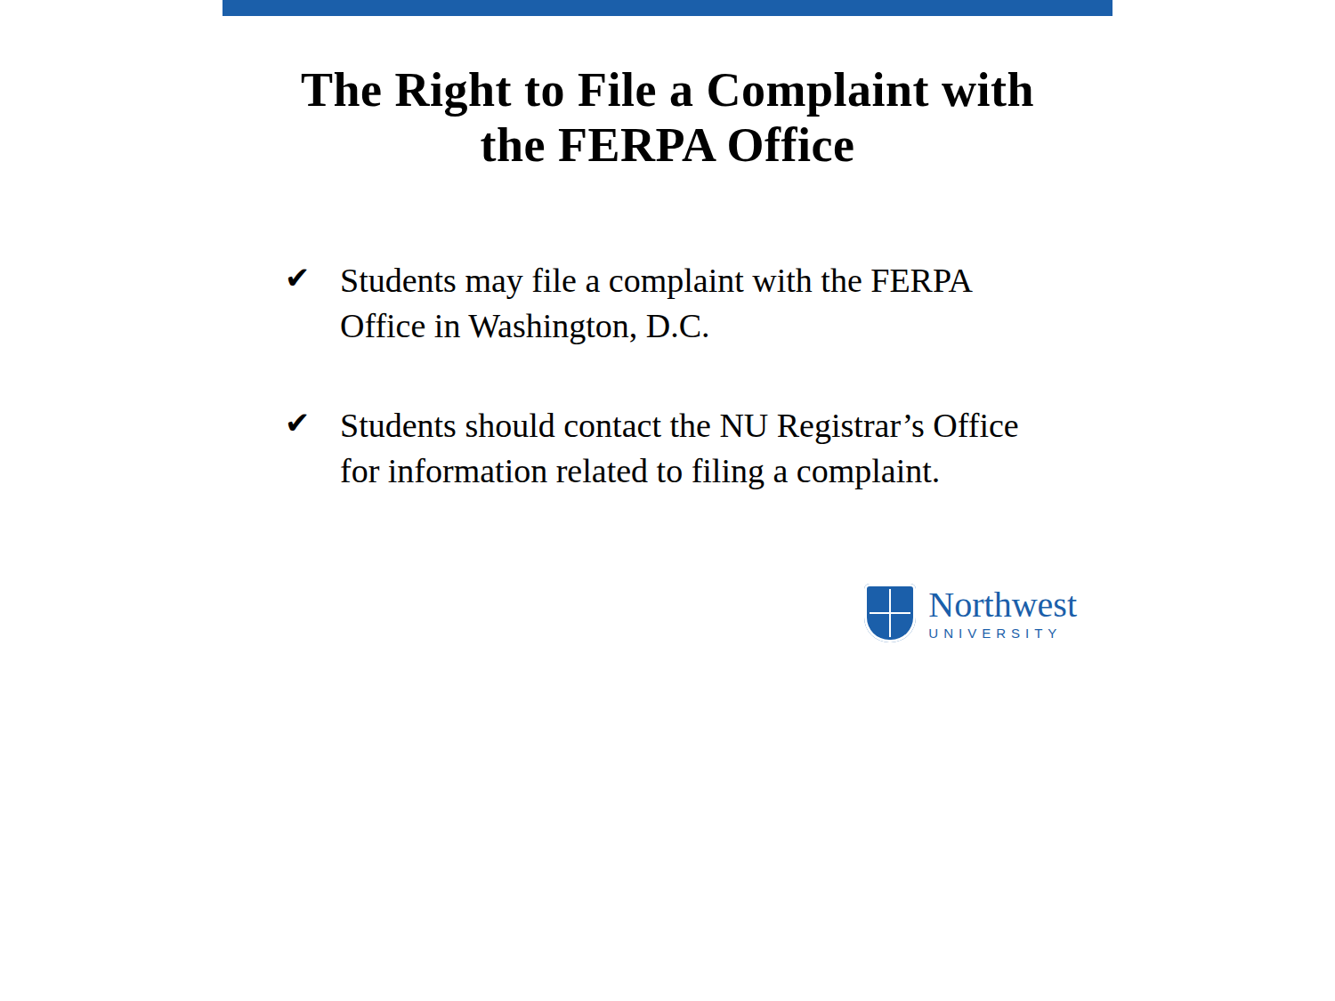The Right to File a Complaint with the FERPA Office
Students may file a complaint with the FERPA Office in Washington, D.C.
Students should contact the NU Registrar’s Office for information related to filing a complaint.
Northwest UNIVERSITY